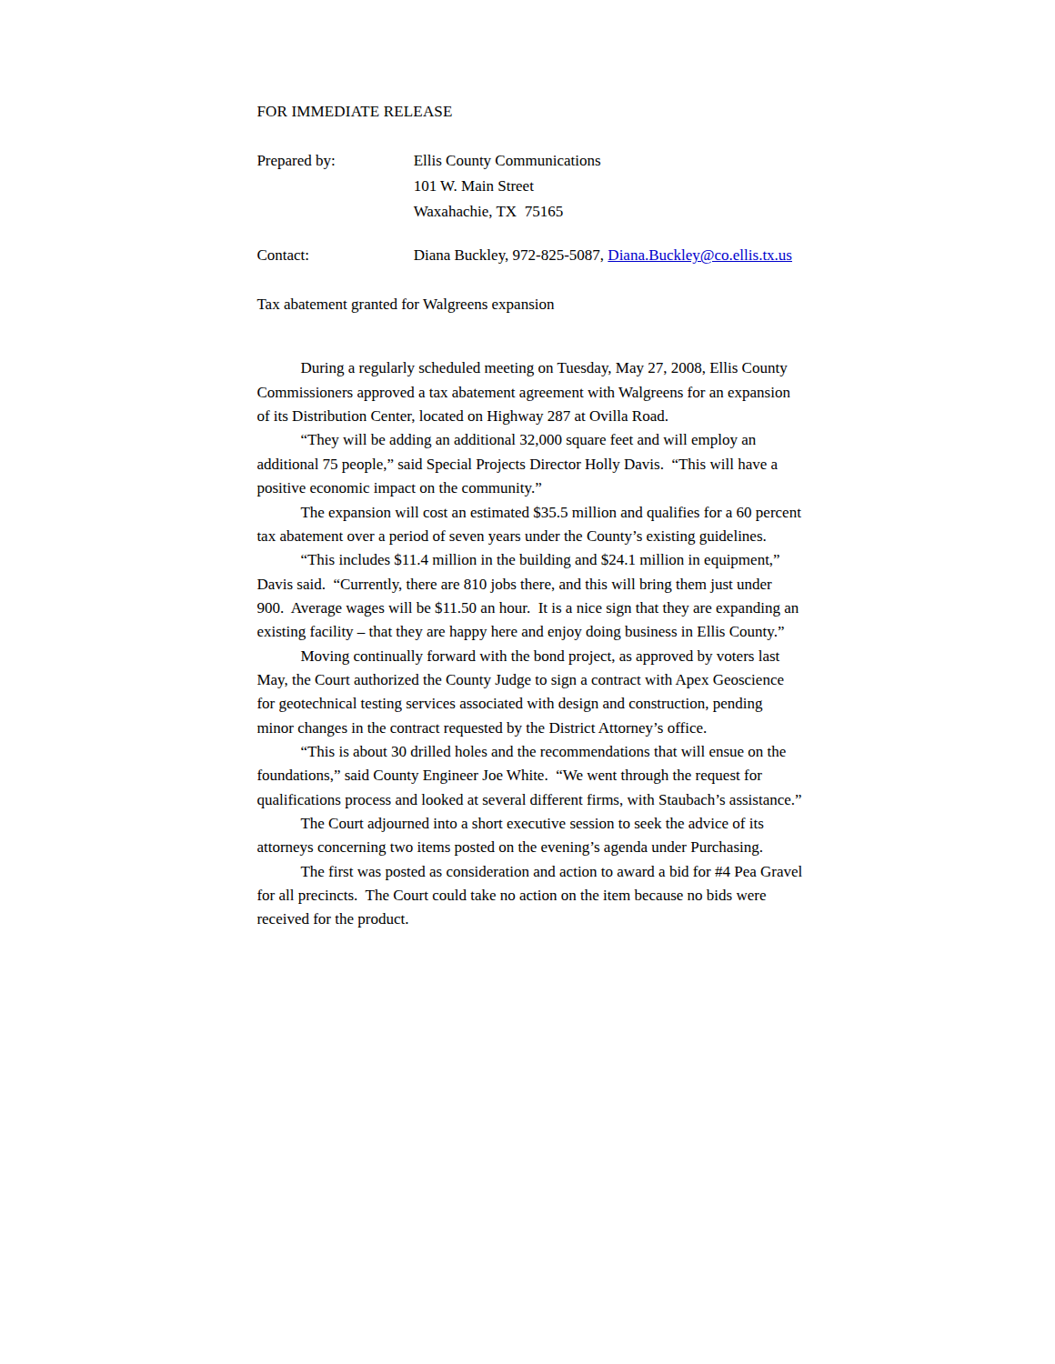FOR IMMEDIATE RELEASE
| Prepared by: | Ellis County Communications |
| | 101 W. Main Street |
| | Waxahachie, TX 75165 |
| Contact: | Diana Buckley, 972-825-5087, Diana.Buckley@co.ellis.tx.us |
Tax abatement granted for Walgreens expansion
During a regularly scheduled meeting on Tuesday, May 27, 2008, Ellis County Commissioners approved a tax abatement agreement with Walgreens for an expansion of its Distribution Center, located on Highway 287 at Ovilla Road.
“They will be adding an additional 32,000 square feet and will employ an additional 75 people,” said Special Projects Director Holly Davis. “This will have a positive economic impact on the community.”
The expansion will cost an estimated $35.5 million and qualifies for a 60 percent tax abatement over a period of seven years under the County’s existing guidelines.
“This includes $11.4 million in the building and $24.1 million in equipment,” Davis said. “Currently, there are 810 jobs there, and this will bring them just under 900. Average wages will be $11.50 an hour. It is a nice sign that they are expanding an existing facility – that they are happy here and enjoy doing business in Ellis County.”
Moving continually forward with the bond project, as approved by voters last May, the Court authorized the County Judge to sign a contract with Apex Geoscience for geotechnical testing services associated with design and construction, pending minor changes in the contract requested by the District Attorney’s office.
“This is about 30 drilled holes and the recommendations that will ensue on the foundations,” said County Engineer Joe White. “We went through the request for qualifications process and looked at several different firms, with Staubach’s assistance.”
The Court adjourned into a short executive session to seek the advice of its attorneys concerning two items posted on the evening’s agenda under Purchasing.
The first was posted as consideration and action to award a bid for #4 Pea Gravel for all precincts. The Court could take no action on the item because no bids were received for the product.